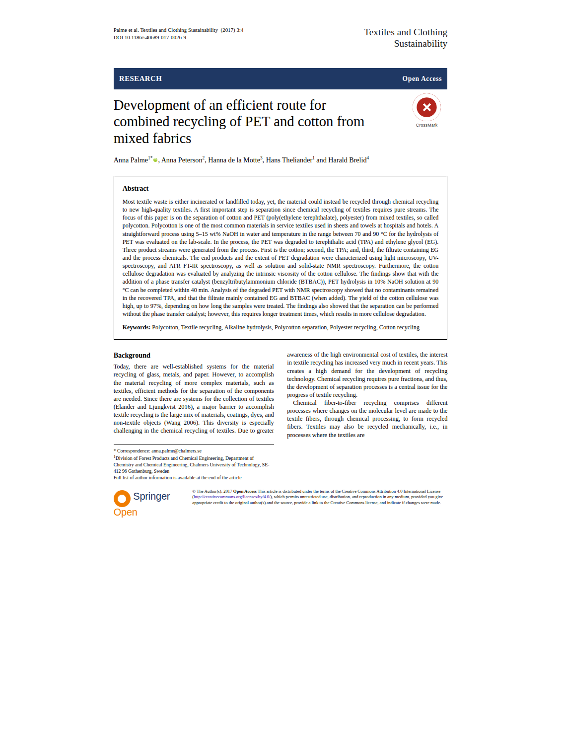Palme et al. Textiles and Clothing Sustainability (2017) 3:4
DOI 10.1186/s40689-017-0026-9
Textiles and Clothing
Sustainability
RESEARCH Open Access
CrossMark
Development of an efficient route for combined recycling of PET and cotton from mixed fabrics
Anna Palme1* , Anna Peterson2, Hanna de la Motte3, Hans Theliander1 and Harald Brelid4
Abstract
Most textile waste is either incinerated or landfilled today, yet, the material could instead be recycled through chemical recycling to new high-quality textiles. A first important step is separation since chemical recycling of textiles requires pure streams. The focus of this paper is on the separation of cotton and PET (poly(ethylene terephthalate), polyester) from mixed textiles, so called polycotton. Polycotton is one of the most common materials in service textiles used in sheets and towels at hospitals and hotels. A straightforward process using 5–15 wt% NaOH in water and temperature in the range between 70 and 90 °C for the hydrolysis of PET was evaluated on the lab-scale. In the process, the PET was degraded to terephthalic acid (TPA) and ethylene glycol (EG). Three product streams were generated from the process. First is the cotton; second, the TPA; and, third, the filtrate containing EG and the process chemicals. The end products and the extent of PET degradation were characterized using light microscopy, UV-spectroscopy, and ATR FT-IR spectroscopy, as well as solution and solid-state NMR spectroscopy. Furthermore, the cotton cellulose degradation was evaluated by analyzing the intrinsic viscosity of the cotton cellulose. The findings show that with the addition of a phase transfer catalyst (benzyltributylammonium chloride (BTBAC)), PET hydrolysis in 10% NaOH solution at 90 °C can be completed within 40 min. Analysis of the degraded PET with NMR spectroscopy showed that no contaminants remained in the recovered TPA, and that the filtrate mainly contained EG and BTBAC (when added). The yield of the cotton cellulose was high, up to 97%, depending on how long the samples were treated. The findings also showed that the separation can be performed without the phase transfer catalyst; however, this requires longer treatment times, which results in more cellulose degradation.
Keywords: Polycotton, Textile recycling, Alkaline hydrolysis, Polycotton separation, Polyester recycling, Cotton recycling
Background
Today, there are well-established systems for the material recycling of glass, metals, and paper. However, to accomplish the material recycling of more complex materials, such as textiles, efficient methods for the separation of the components are needed. Since there are systems for the collection of textiles (Elander and Ljungkvist 2016), a major barrier to accomplish textile recycling is the large mix of materials, coatings, dyes, and non-textile objects (Wang 2006). This diversity is especially challenging in the chemical recycling of textiles. Due to greater awareness of the high environmental cost of textiles, the interest in textile recycling has increased very much in recent years. This creates a high demand for the development of recycling technology. Chemical recycling requires pure fractions, and thus, the development of separation processes is a central issue for the progress of textile recycling.
Chemical fiber-to-fiber recycling comprises different processes where changes on the molecular level are made to the textile fibers, through chemical processing, to form recycled fibers. Textiles may also be recycled mechanically, i.e., in processes where the textiles are
* Correspondence: anna.palme@chalmers.se
1Division of Forest Products and Chemical Engineering, Department of Chemistry and Chemical Engineering, Chalmers University of Technology, SE-412 96 Gothenburg, Sweden
Full list of author information is available at the end of the article
Springer Open
© The Author(s). 2017 Open Access This article is distributed under the terms of the Creative Commons Attribution 4.0 International License (http://creativecommons.org/licenses/by/4.0/), which permits unrestricted use, distribution, and reproduction in any medium, provided you give appropriate credit to the original author(s) and the source, provide a link to the Creative Commons license, and indicate if changes were made.